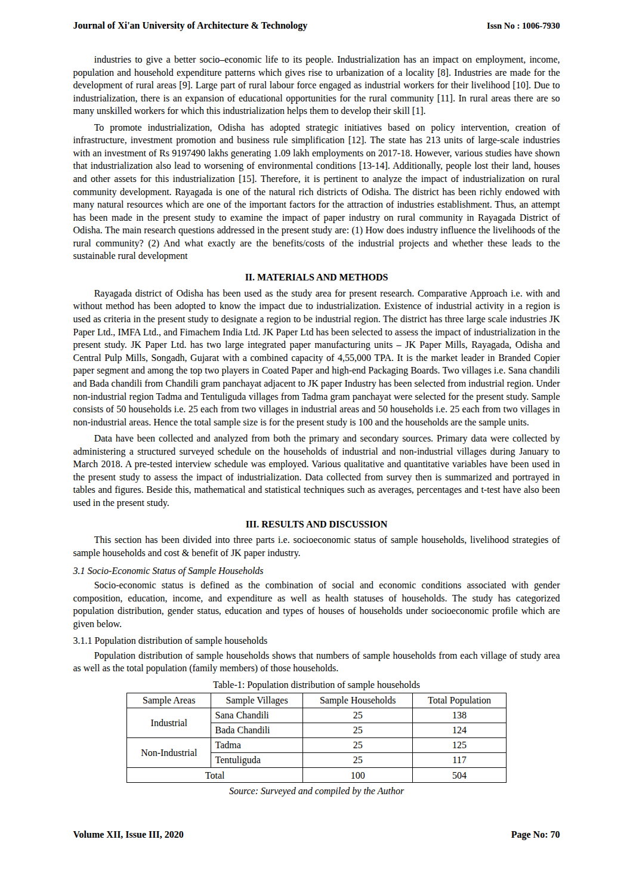Journal of Xi'an University of Architecture & Technology Issn No : 1006-7930
industries to give a better socio–economic life to its people. Industrialization has an impact on employment, income, population and household expenditure patterns which gives rise to urbanization of a locality [8]. Industries are made for the development of rural areas [9]. Large part of rural labour force engaged as industrial workers for their livelihood [10]. Due to industrialization, there is an expansion of educational opportunities for the rural community [11]. In rural areas there are so many unskilled workers for which this industrialization helps them to develop their skill [1].
To promote industrialization, Odisha has adopted strategic initiatives based on policy intervention, creation of infrastructure, investment promotion and business rule simplification [12]. The state has 213 units of large-scale industries with an investment of Rs 9197490 lakhs generating 1.09 lakh employments on 2017-18. However, various studies have shown that industrialization also lead to worsening of environmental conditions [13-14]. Additionally, people lost their land, houses and other assets for this industrialization [15]. Therefore, it is pertinent to analyze the impact of industrialization on rural community development. Rayagada is one of the natural rich districts of Odisha. The district has been richly endowed with many natural resources which are one of the important factors for the attraction of industries establishment. Thus, an attempt has been made in the present study to examine the impact of paper industry on rural community in Rayagada District of Odisha. The main research questions addressed in the present study are: (1) How does industry influence the livelihoods of the rural community? (2) And what exactly are the benefits/costs of the industrial projects and whether these leads to the sustainable rural development
II. MATERIALS AND METHODS
Rayagada district of Odisha has been used as the study area for present research. Comparative Approach i.e. with and without method has been adopted to know the impact due to industrialization. Existence of industrial activity in a region is used as criteria in the present study to designate a region to be industrial region. The district has three large scale industries JK Paper Ltd., IMFA Ltd., and Fimachem India Ltd. JK Paper Ltd has been selected to assess the impact of industrialization in the present study. JK Paper Ltd. has two large integrated paper manufacturing units – JK Paper Mills, Rayagada, Odisha and Central Pulp Mills, Songadh, Gujarat with a combined capacity of 4,55,000 TPA. It is the market leader in Branded Copier paper segment and among the top two players in Coated Paper and high-end Packaging Boards. Two villages i.e. Sana chandili and Bada chandili from Chandili gram panchayat adjacent to JK paper Industry has been selected from industrial region. Under non-industrial region Tadma and Tentuliguda villages from Tadma gram panchayat were selected for the present study. Sample consists of 50 households i.e. 25 each from two villages in industrial areas and 50 households i.e. 25 each from two villages in non-industrial areas. Hence the total sample size is for the present study is 100 and the households are the sample units.
Data have been collected and analyzed from both the primary and secondary sources. Primary data were collected by administering a structured surveyed schedule on the households of industrial and non-industrial villages during January to March 2018. A pre-tested interview schedule was employed. Various qualitative and quantitative variables have been used in the present study to assess the impact of industrialization. Data collected from survey then is summarized and portrayed in tables and figures. Beside this, mathematical and statistical techniques such as averages, percentages and t-test have also been used in the present study.
III. RESULTS AND DISCUSSION
This section has been divided into three parts i.e. socioeconomic status of sample households, livelihood strategies of sample households and cost & benefit of JK paper industry.
3.1 Socio-Economic Status of Sample Households
Socio-economic status is defined as the combination of social and economic conditions associated with gender composition, education, income, and expenditure as well as health statuses of households. The study has categorized population distribution, gender status, education and types of houses of households under socioeconomic profile which are given below.
3.1.1 Population distribution of sample households
Population distribution of sample households shows that numbers of sample households from each village of study area as well as the total population (family members) of those households.
Table-1: Population distribution of sample households
| Sample Areas | Sample Villages | Sample Households | Total Population |
| --- | --- | --- | --- |
| Industrial | Sana Chandili | 25 | 138 |
| Bada Chandili | 25 | 124 |
| Non-Industrial | Tadma | 25 | 125 |
| Tentuliguda | 25 | 117 |
| Total | 100 | 504 |
Source: Surveyed and compiled by the Author
Volume XII, Issue III, 2020 Page No: 70